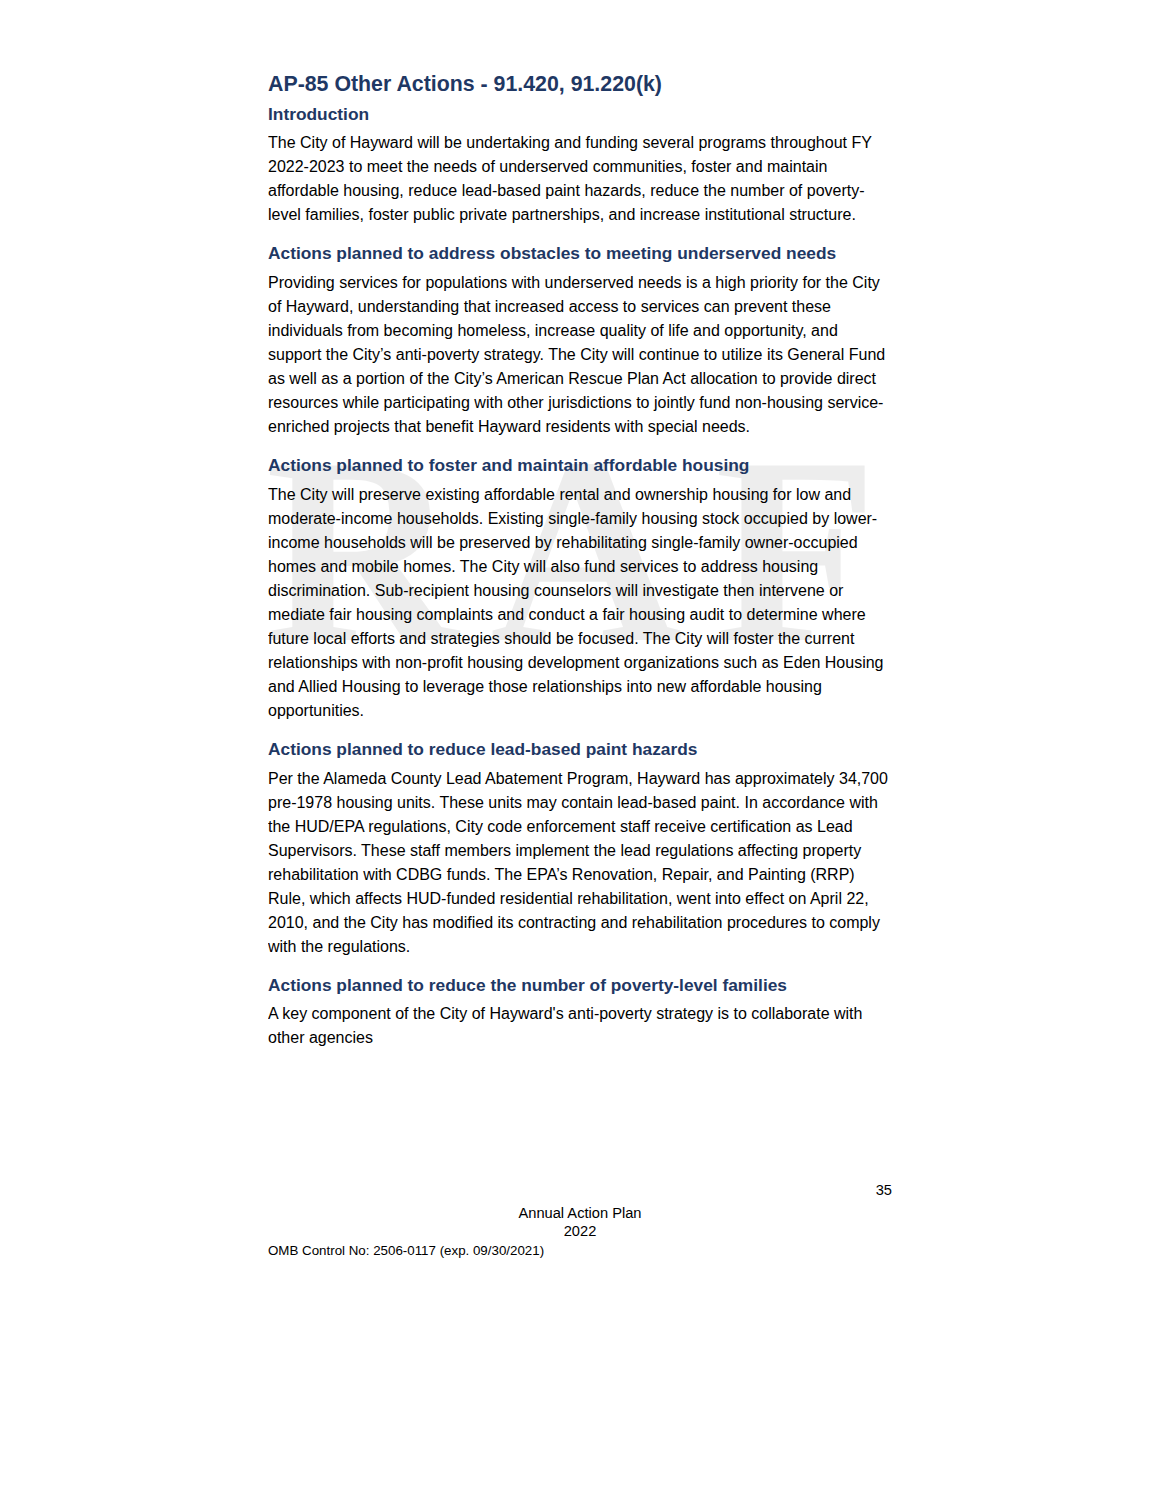DRAFT
AP-85 Other Actions - 91.420, 91.220(k)
Introduction
The City of Hayward will be undertaking and funding several programs throughout FY 2022-2023 to meet the needs of underserved communities, foster and maintain affordable housing, reduce lead-based paint hazards, reduce the number of poverty-level families, foster public private partnerships, and increase institutional structure.
Actions planned to address obstacles to meeting underserved needs
Providing services for populations with underserved needs is a high priority for the City of Hayward, understanding that increased access to services can prevent these individuals from becoming homeless, increase quality of life and opportunity, and support the City’s anti-poverty strategy. The City will continue to utilize its General Fund as well as a portion of the City’s American Rescue Plan Act allocation to provide direct resources while participating with other jurisdictions to jointly fund non-housing service-enriched projects that benefit Hayward residents with special needs.
Actions planned to foster and maintain affordable housing
The City will preserve existing affordable rental and ownership housing for low and moderate-income households. Existing single-family housing stock occupied by lower-income households will be preserved by rehabilitating single-family owner-occupied homes and mobile homes. The City will also fund services to address housing discrimination. Sub-recipient housing counselors will investigate then intervene or mediate fair housing complaints and conduct a fair housing audit to determine where future local efforts and strategies should be focused. The City will foster the current relationships with non-profit housing development organizations such as Eden Housing and Allied Housing to leverage those relationships into new affordable housing opportunities.
Actions planned to reduce lead-based paint hazards
Per the Alameda County Lead Abatement Program, Hayward has approximately 34,700 pre-1978 housing units. These units may contain lead-based paint. In accordance with the HUD/EPA regulations, City code enforcement staff receive certification as Lead Supervisors. These staff members implement the lead regulations affecting property rehabilitation with CDBG funds. The EPA’s Renovation, Repair, and Painting (RRP) Rule, which affects HUD-funded residential rehabilitation, went into effect on April 22, 2010, and the City has modified its contracting and rehabilitation procedures to comply with the regulations.
Actions planned to reduce the number of poverty-level families
A key component of the City of Hayward's anti-poverty strategy is to collaborate with other agencies
Annual Action Plan
2022
OMB Control No: 2506-0117 (exp. 09/30/2021)
35